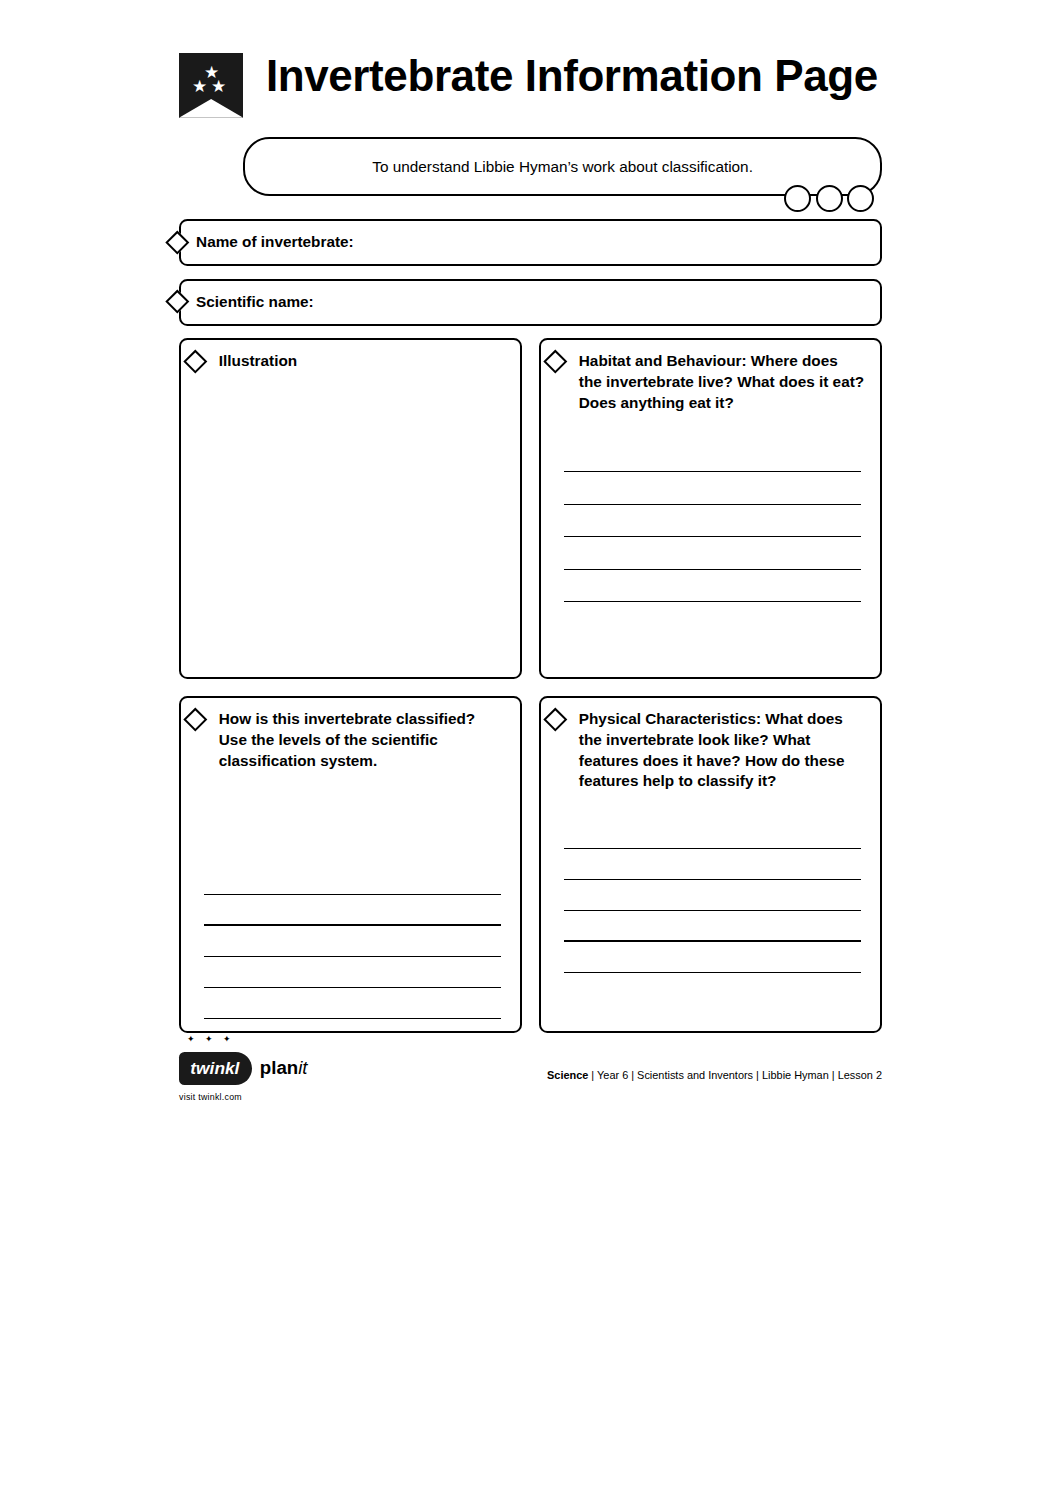★ ★★
Invertebrate Information Page
To understand Libbie Hyman’s work about classification.
Name of invertebrate:
Scientific name:
Illustration
Habitat and Behaviour: Where does the invertebrate live? What does it eat? Does anything eat it?
How is this invertebrate classified? Use the levels of the scientific classification system.
Physical Characteristics: What does the invertebrate look like? What features does it have? How do these features help to classify it?
✦ ✦ ✦ twinkl planit visit twinkl.com
Science | Year 6 | Scientists and Inventors | Libbie Hyman | Lesson 2